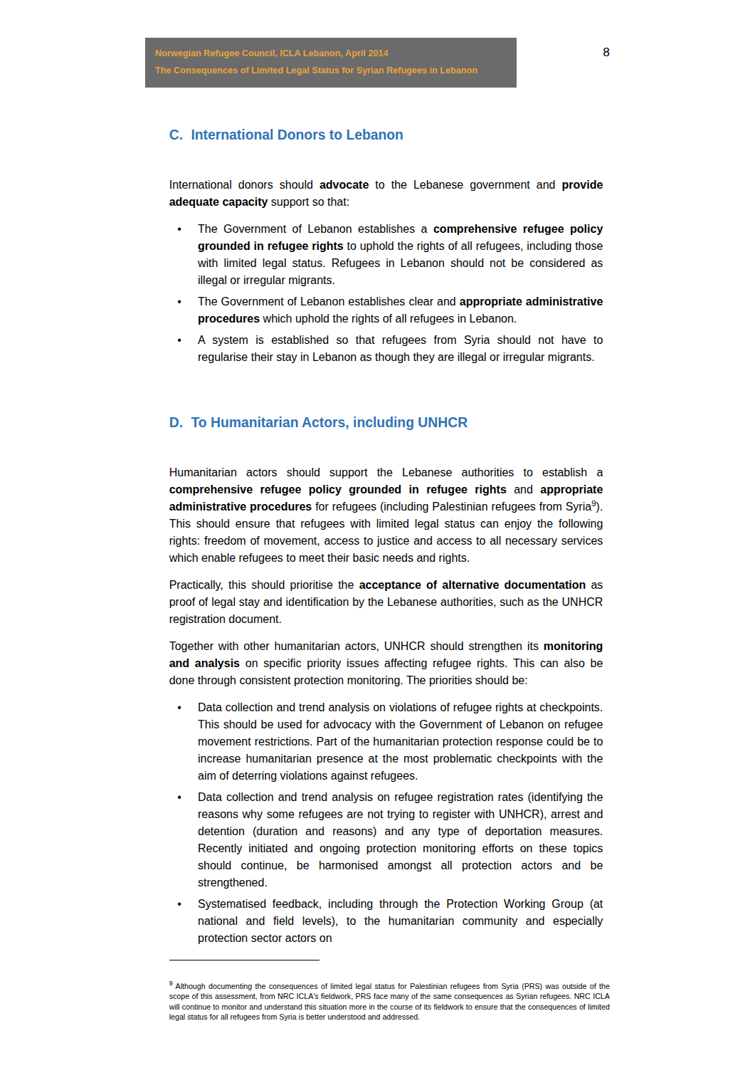8
Norwegian Refugee Council, ICLA Lebanon, April 2014 The Consequences of Limited Legal Status for Syrian Refugees in Lebanon
C. International Donors to Lebanon
International donors should advocate to the Lebanese government and provide adequate capacity support so that:
The Government of Lebanon establishes a comprehensive refugee policy grounded in refugee rights to uphold the rights of all refugees, including those with limited legal status. Refugees in Lebanon should not be considered as illegal or irregular migrants.
The Government of Lebanon establishes clear and appropriate administrative procedures which uphold the rights of all refugees in Lebanon.
A system is established so that refugees from Syria should not have to regularise their stay in Lebanon as though they are illegal or irregular migrants.
D. To Humanitarian Actors, including UNHCR
Humanitarian actors should support the Lebanese authorities to establish a comprehensive refugee policy grounded in refugee rights and appropriate administrative procedures for refugees (including Palestinian refugees from Syria9). This should ensure that refugees with limited legal status can enjoy the following rights: freedom of movement, access to justice and access to all necessary services which enable refugees to meet their basic needs and rights.
Practically, this should prioritise the acceptance of alternative documentation as proof of legal stay and identification by the Lebanese authorities, such as the UNHCR registration document.
Together with other humanitarian actors, UNHCR should strengthen its monitoring and analysis on specific priority issues affecting refugee rights. This can also be done through consistent protection monitoring. The priorities should be:
Data collection and trend analysis on violations of refugee rights at checkpoints. This should be used for advocacy with the Government of Lebanon on refugee movement restrictions. Part of the humanitarian protection response could be to increase humanitarian presence at the most problematic checkpoints with the aim of deterring violations against refugees.
Data collection and trend analysis on refugee registration rates (identifying the reasons why some refugees are not trying to register with UNHCR), arrest and detention (duration and reasons) and any type of deportation measures. Recently initiated and ongoing protection monitoring efforts on these topics should continue, be harmonised amongst all protection actors and be strengthened.
Systematised feedback, including through the Protection Working Group (at national and field levels), to the humanitarian community and especially protection sector actors on
9 Although documenting the consequences of limited legal status for Palestinian refugees from Syria (PRS) was outside of the scope of this assessment, from NRC ICLA's fieldwork, PRS face many of the same consequences as Syrian refugees. NRC ICLA will continue to monitor and understand this situation more in the course of its fieldwork to ensure that the consequences of limited legal status for all refugees from Syria is better understood and addressed.